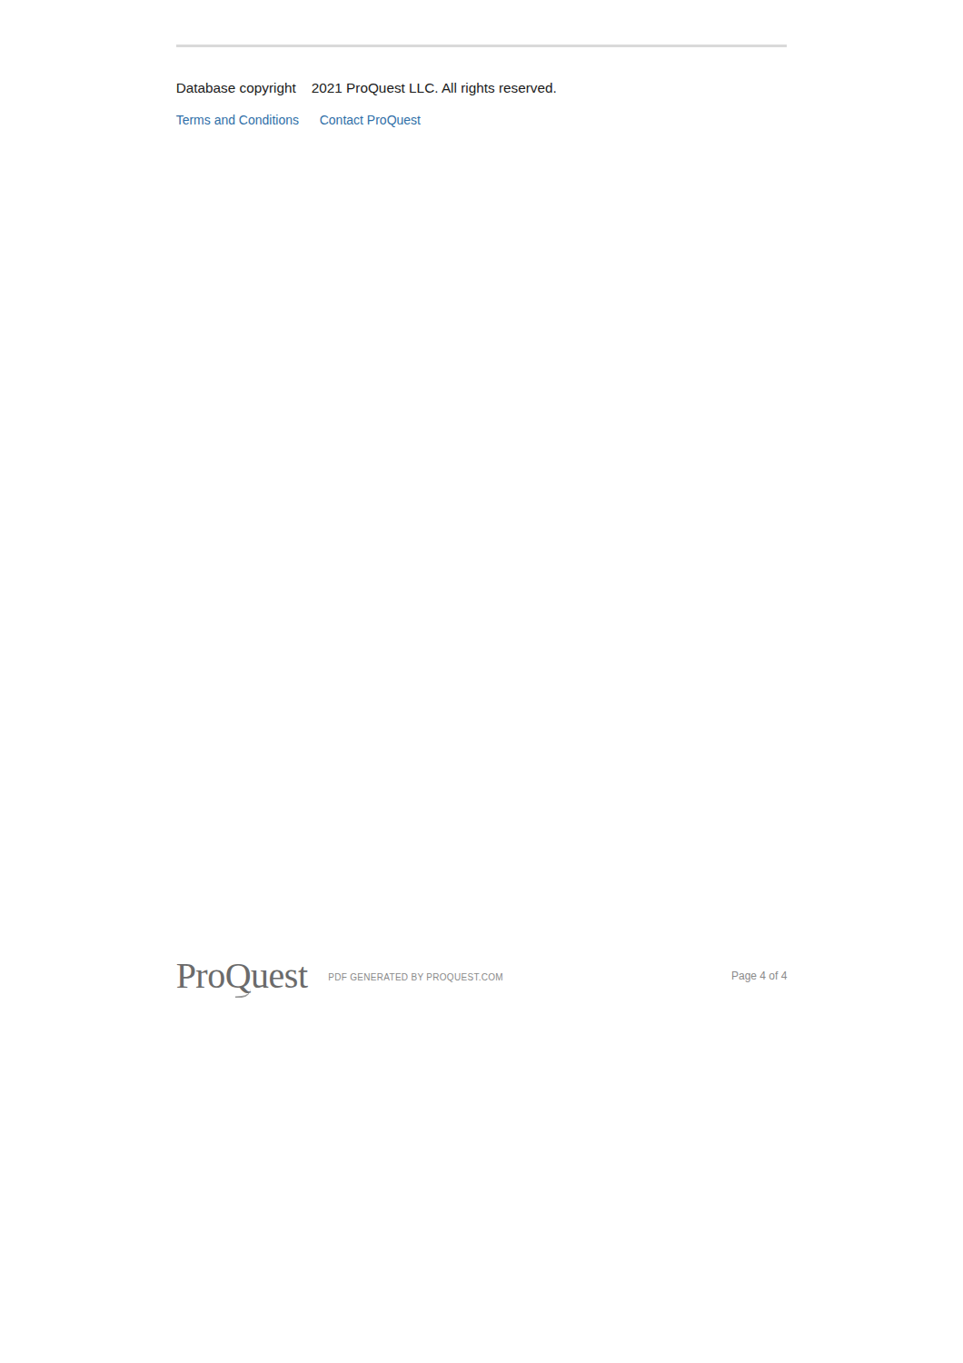Database copyright 2021 ProQuest LLC. All rights reserved.
Terms and Conditions Contact ProQuest
ProQuest
PDF GENERATED BY PROQUEST.COM
Page 4 of 4